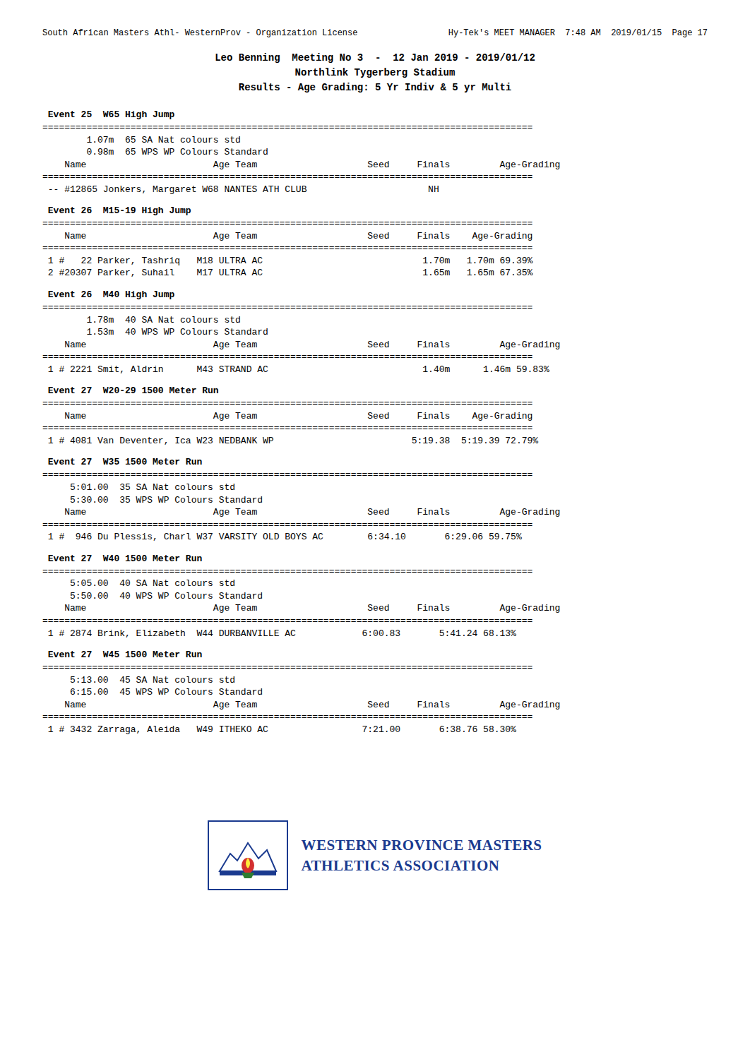South African Masters Athl- WesternProv - Organization License Hy-Tek's MEET MANAGER 7:48 AM 2019/01/15 Page 17
Leo Benning Meeting No 3 - 12 Jan 2019 - 2019/01/12
Northlink Tygerberg Stadium
Results - Age Grading: 5 Yr Indiv & 5 yr Multi
Event 25 W65 High Jump
=========================================================================================
        1.07m  65 SA Nat colours std
        0.98m  65 WPS WP Colours Standard
    Name                       Age Team                    Seed     Finals         Age-Grading
=========================================================================================
 -- #12865 Jonkers, Margaret W68 NANTES ATH CLUB                      NH
Event 26 M15-19 High Jump
=========================================================================================
    Name                       Age Team                    Seed     Finals    Age-Grading
=========================================================================================
 1 #   22 Parker, Tashriq   M18 ULTRA AC                             1.70m   1.70m 69.39%
 2 #20307 Parker, Suhail    M17 ULTRA AC                             1.65m   1.65m 67.35%
Event 26 M40 High Jump
=========================================================================================
        1.78m  40 SA Nat colours std
        1.53m  40 WPS WP Colours Standard
    Name                       Age Team                    Seed     Finals         Age-Grading
=========================================================================================
 1 # 2221 Smit, Aldrin      M43 STRAND AC                            1.40m      1.46m 59.83%
Event 27 W20-29 1500 Meter Run
=========================================================================================
    Name                       Age Team                    Seed     Finals    Age-Grading
=========================================================================================
 1 # 4081 Van Deventer, Ica W23 NEDBANK WP                         5:19.38  5:19.39 72.79%
Event 27 W35 1500 Meter Run
=========================================================================================
     5:01.00  35 SA Nat colours std
     5:30.00  35 WPS WP Colours Standard
    Name                       Age Team                    Seed     Finals         Age-Grading
=========================================================================================
 1 #  946 Du Plessis, Charl W37 VARSITY OLD BOYS AC        6:34.10       6:29.06 59.75%
Event 27 W40 1500 Meter Run
=========================================================================================
     5:05.00  40 SA Nat colours std
     5:50.00  40 WPS WP Colours Standard
    Name                       Age Team                    Seed     Finals         Age-Grading
=========================================================================================
 1 # 2874 Brink, Elizabeth  W44 DURBANVILLE AC            6:00.83       5:41.24 68.13%
Event 27 W45 1500 Meter Run
=========================================================================================
     5:13.00  45 SA Nat colours std
     6:15.00  45 WPS WP Colours Standard
    Name                       Age Team                    Seed     Finals         Age-Grading
=========================================================================================
 1 # 3432 Zarraga, Aleida   W49 ITHEKO AC                 7:21.00       6:38.76 58.30%
WESTERN PROVINCE MASTERS
ATHLETICS ASSOCIATION